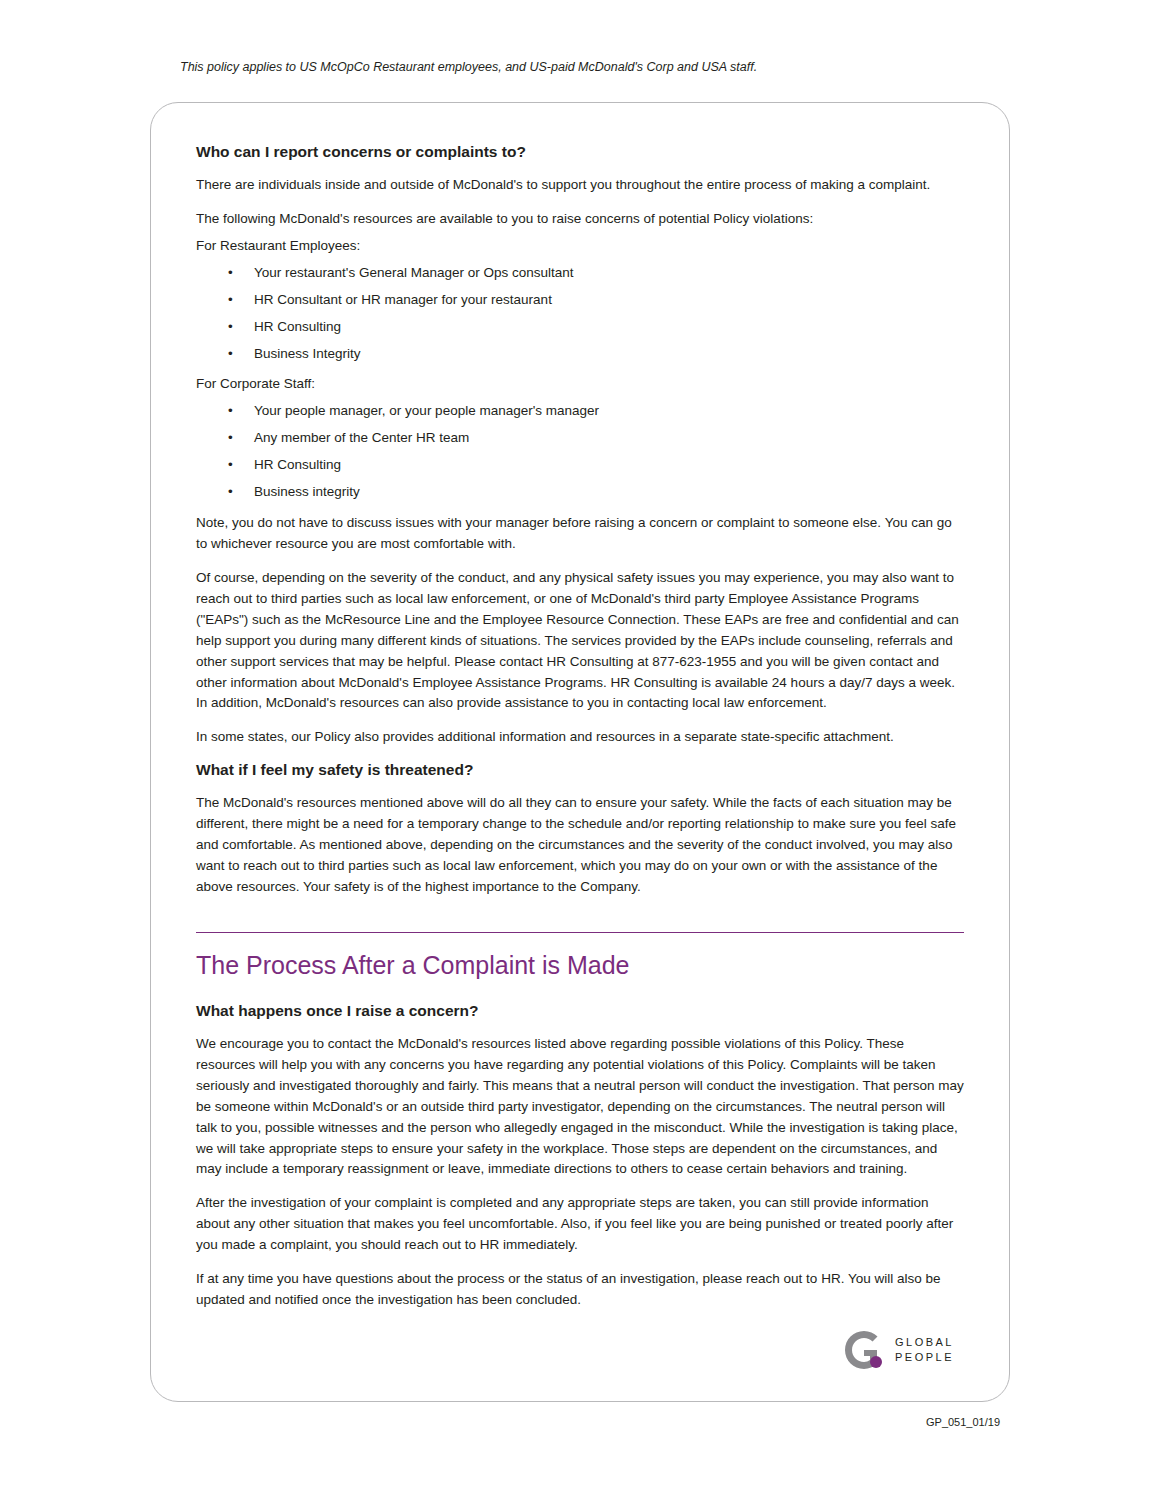This policy applies to US McOpCo Restaurant employees, and US-paid McDonald's Corp and USA staff.
Who can I report concerns or complaints to?
There are individuals inside and outside of McDonald's to support you throughout the entire process of making a complaint.
The following McDonald's resources are available to you to raise concerns of potential Policy violations:
For Restaurant Employees:
Your restaurant's General Manager or Ops consultant
HR Consultant or HR manager for your restaurant
HR Consulting
Business Integrity
For Corporate Staff:
Your people manager, or your people manager's manager
Any member of the Center HR team
HR Consulting
Business integrity
Note, you do not have to discuss issues with your manager before raising a concern or complaint to someone else. You can go to whichever resource you are most comfortable with.
Of course, depending on the severity of the conduct, and any physical safety issues you may experience, you may also want to reach out to third parties such as local law enforcement, or one of McDonald's third party Employee Assistance Programs ("EAPs") such as the McResource Line and the Employee Resource Connection. These EAPs are free and confidential and can help support you during many different kinds of situations. The services provided by the EAPs include counseling, referrals and other support services that may be helpful. Please contact HR Consulting at 877-623-1955 and you will be given contact and other information about McDonald's Employee Assistance Programs. HR Consulting is available 24 hours a day/7 days a week. In addition, McDonald's resources can also provide assistance to you in contacting local law enforcement.
In some states, our Policy also provides additional information and resources in a separate state-specific attachment.
What if I feel my safety is threatened?
The McDonald's resources mentioned above will do all they can to ensure your safety. While the facts of each situation may be different, there might be a need for a temporary change to the schedule and/or reporting relationship to make sure you feel safe and comfortable. As mentioned above, depending on the circumstances and the severity of the conduct involved, you may also want to reach out to third parties such as local law enforcement, which you may do on your own or with the assistance of the above resources. Your safety is of the highest importance to the Company.
The Process After a Complaint is Made
What happens once I raise a concern?
We encourage you to contact the McDonald's resources listed above regarding possible violations of this Policy. These resources will help you with any concerns you have regarding any potential violations of this Policy. Complaints will be taken seriously and investigated thoroughly and fairly. This means that a neutral person will conduct the investigation. That person may be someone within McDonald's or an outside third party investigator, depending on the circumstances. The neutral person will talk to you, possible witnesses and the person who allegedly engaged in the misconduct. While the investigation is taking place, we will take appropriate steps to ensure your safety in the workplace. Those steps are dependent on the circumstances, and may include a temporary reassignment or leave, immediate directions to others to cease certain behaviors and training.
After the investigation of your complaint is completed and any appropriate steps are taken, you can still provide information about any other situation that makes you feel uncomfortable. Also, if you feel like you are being punished or treated poorly after you made a complaint, you should reach out to HR immediately.
If at any time you have questions about the process or the status of an investigation, please reach out to HR. You will also be updated and notified once the investigation has been concluded.
GLOBAL
PEOPLE
GP_051_01/19